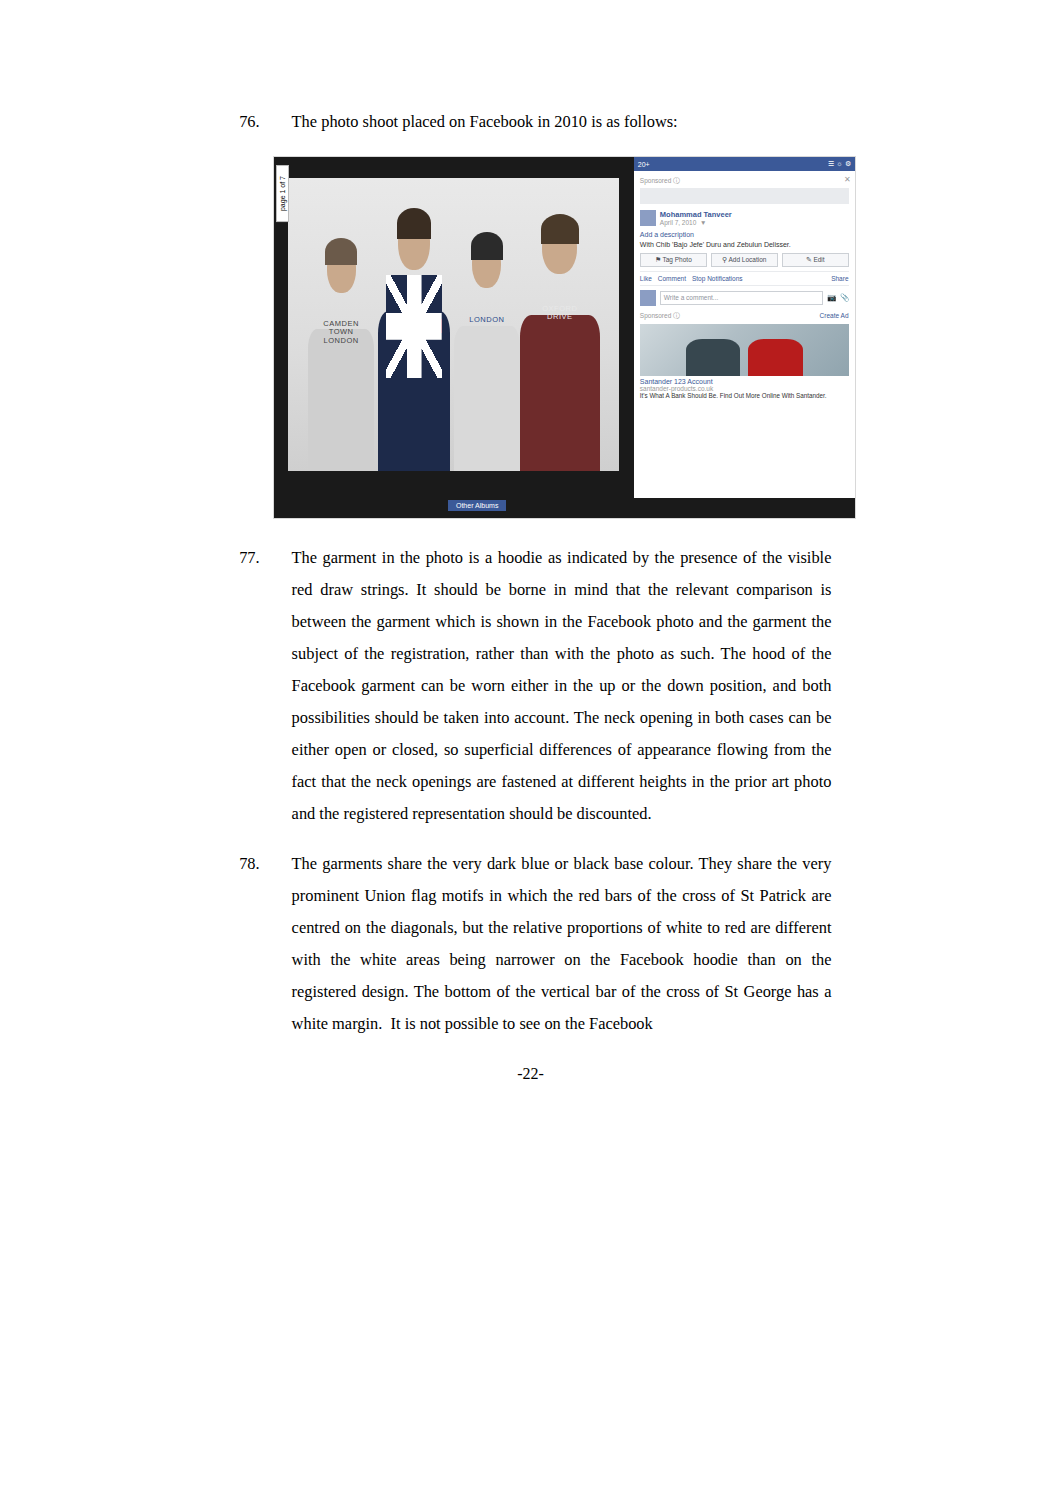76. The photo shoot placed on Facebook in 2010 is as follows:
page 1 of 7
CAMDEN
TOWN
LONDON
LONDON
OXFORD
DRIVE
20+☰ ☼ ⚙
✕
Sponsored ⓘ
Mohammad Tanveer
April 7, 2010 ▼
Add a description
With Chib 'Bajo Jefe' Duru and Zebulun Delisser.
⚑ Tag Photo
⚲ Add Location
✎ Edit
Like Comment Stop Notifications Share
Write a comment...
📷📎
Sponsored ⓘCreate Ad
Santander 123 Account
santander-products.co.uk
It's What A Bank Should Be. Find Out More Online With Santander.
Other Albums
77. The garment in the photo is a hoodie as indicated by the presence of the visible red draw strings. It should be borne in mind that the relevant comparison is between the garment which is shown in the Facebook photo and the garment the subject of the registration, rather than with the photo as such. The hood of the Facebook garment can be worn either in the up or the down position, and both possibilities should be taken into account. The neck opening in both cases can be either open or closed, so superficial differences of appearance flowing from the fact that the neck openings are fastened at different heights in the prior art photo and the registered representation should be discounted.
78. The garments share the very dark blue or black base colour. They share the very prominent Union flag motifs in which the red bars of the cross of St Patrick are centred on the diagonals, but the relative proportions of white to red are different with the white areas being narrower on the Facebook hoodie than on the registered design. The bottom of the vertical bar of the cross of St George has a white margin. It is not possible to see on the Facebook
-22-